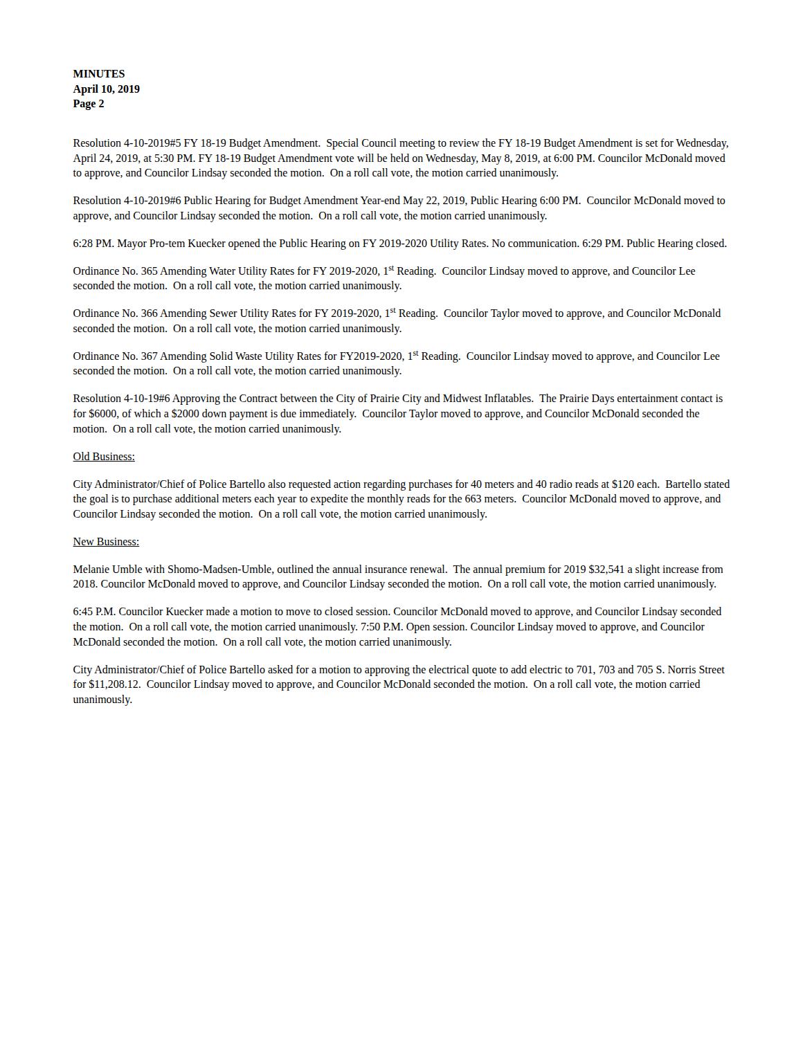MINUTES
April 10, 2019
Page 2
Resolution 4-10-2019#5 FY 18-19 Budget Amendment. Special Council meeting to review the FY 18-19 Budget Amendment is set for Wednesday, April 24, 2019, at 5:30 PM. FY 18-19 Budget Amendment vote will be held on Wednesday, May 8, 2019, at 6:00 PM. Councilor McDonald moved to approve, and Councilor Lindsay seconded the motion. On a roll call vote, the motion carried unanimously.
Resolution 4-10-2019#6 Public Hearing for Budget Amendment Year-end May 22, 2019, Public Hearing 6:00 PM. Councilor McDonald moved to approve, and Councilor Lindsay seconded the motion. On a roll call vote, the motion carried unanimously.
6:28 PM. Mayor Pro-tem Kuecker opened the Public Hearing on FY 2019-2020 Utility Rates. No communication. 6:29 PM. Public Hearing closed.
Ordinance No. 365 Amending Water Utility Rates for FY 2019-2020, 1st Reading. Councilor Lindsay moved to approve, and Councilor Lee seconded the motion. On a roll call vote, the motion carried unanimously.
Ordinance No. 366 Amending Sewer Utility Rates for FY 2019-2020, 1st Reading. Councilor Taylor moved to approve, and Councilor McDonald seconded the motion. On a roll call vote, the motion carried unanimously.
Ordinance No. 367 Amending Solid Waste Utility Rates for FY2019-2020, 1st Reading. Councilor Lindsay moved to approve, and Councilor Lee seconded the motion. On a roll call vote, the motion carried unanimously.
Resolution 4-10-19#6 Approving the Contract between the City of Prairie City and Midwest Inflatables. The Prairie Days entertainment contact is for $6000, of which a $2000 down payment is due immediately. Councilor Taylor moved to approve, and Councilor McDonald seconded the motion. On a roll call vote, the motion carried unanimously.
Old Business:
City Administrator/Chief of Police Bartello also requested action regarding purchases for 40 meters and 40 radio reads at $120 each. Bartello stated the goal is to purchase additional meters each year to expedite the monthly reads for the 663 meters. Councilor McDonald moved to approve, and Councilor Lindsay seconded the motion. On a roll call vote, the motion carried unanimously.
New Business:
Melanie Umble with Shomo-Madsen-Umble, outlined the annual insurance renewal. The annual premium for 2019 $32,541 a slight increase from 2018. Councilor McDonald moved to approve, and Councilor Lindsay seconded the motion. On a roll call vote, the motion carried unanimously.
6:45 P.M. Councilor Kuecker made a motion to move to closed session. Councilor McDonald moved to approve, and Councilor Lindsay seconded the motion. On a roll call vote, the motion carried unanimously. 7:50 P.M. Open session. Councilor Lindsay moved to approve, and Councilor McDonald seconded the motion. On a roll call vote, the motion carried unanimously.
City Administrator/Chief of Police Bartello asked for a motion to approving the electrical quote to add electric to 701, 703 and 705 S. Norris Street for $11,208.12. Councilor Lindsay moved to approve, and Councilor McDonald seconded the motion. On a roll call vote, the motion carried unanimously.